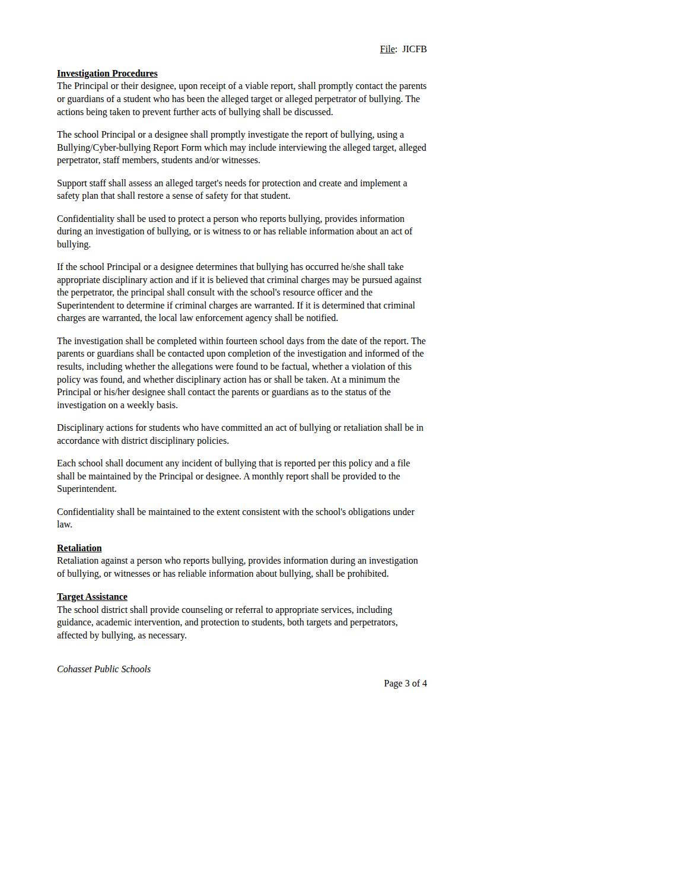File: JICFB
Investigation Procedures
The Principal or their designee, upon receipt of a viable report, shall promptly contact the parents or guardians of a student who has been the alleged target or alleged perpetrator of bullying. The actions being taken to prevent further acts of bullying shall be discussed.
The school Principal or a designee shall promptly investigate the report of bullying, using a Bullying/Cyber-bullying Report Form which may include interviewing the alleged target, alleged perpetrator, staff members, students and/or witnesses.
Support staff shall assess an alleged target's needs for protection and create and implement a safety plan that shall restore a sense of safety for that student.
Confidentiality shall be used to protect a person who reports bullying, provides information during an investigation of bullying, or is witness to or has reliable information about an act of bullying.
If the school Principal or a designee determines that bullying has occurred he/she shall take appropriate disciplinary action and if it is believed that criminal charges may be pursued against the perpetrator, the principal shall consult with the school's resource officer and the Superintendent to determine if criminal charges are warranted. If it is determined that criminal charges are warranted, the local law enforcement agency shall be notified.
The investigation shall be completed within fourteen school days from the date of the report. The parents or guardians shall be contacted upon completion of the investigation and informed of the results, including whether the allegations were found to be factual, whether a violation of this policy was found, and whether disciplinary action has or shall be taken. At a minimum the Principal or his/her designee shall contact the parents or guardians as to the status of the investigation on a weekly basis.
Disciplinary actions for students who have committed an act of bullying or retaliation shall be in accordance with district disciplinary policies.
Each school shall document any incident of bullying that is reported per this policy and a file shall be maintained by the Principal or designee. A monthly report shall be provided to the Superintendent.
Confidentiality shall be maintained to the extent consistent with the school's obligations under law.
Retaliation
Retaliation against a person who reports bullying, provides information during an investigation of bullying, or witnesses or has reliable information about bullying, shall be prohibited.
Target Assistance
The school district shall provide counseling or referral to appropriate services, including guidance, academic intervention, and protection to students, both targets and perpetrators, affected by bullying, as necessary.
Cohasset Public Schools
Page 3 of 4